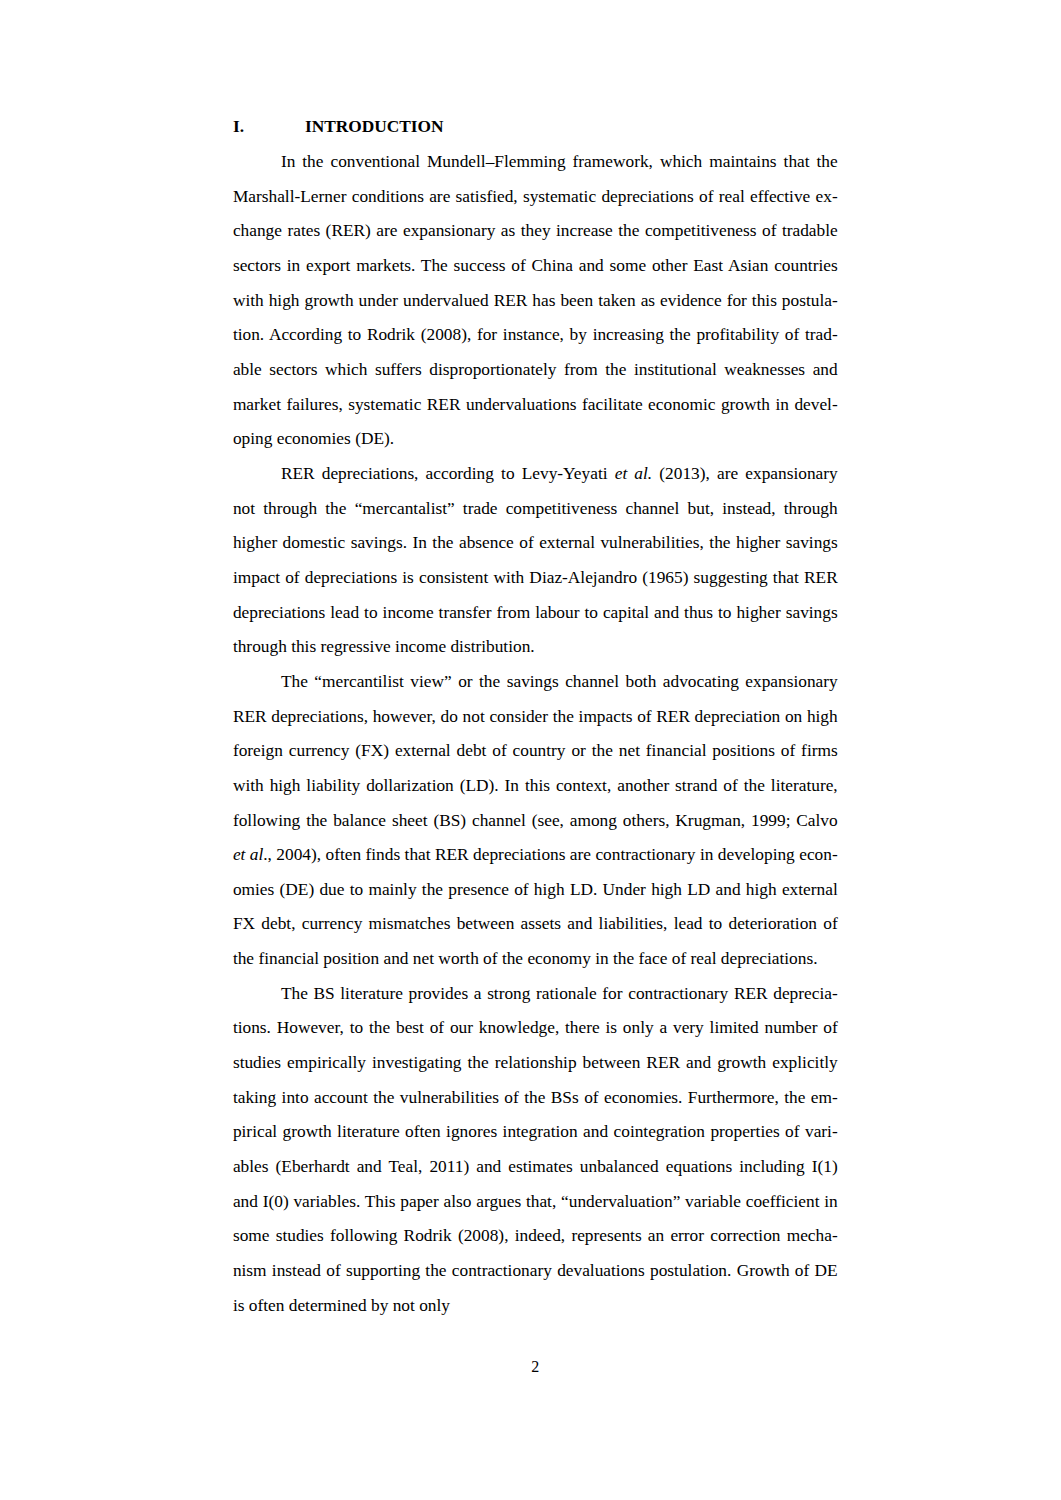I. INTRODUCTION
In the conventional Mundell–Flemming framework, which maintains that the Marshall-Lerner conditions are satisfied, systematic depreciations of real effective exchange rates (RER) are expansionary as they increase the competitiveness of tradable sectors in export markets. The success of China and some other East Asian countries with high growth under undervalued RER has been taken as evidence for this postulation. According to Rodrik (2008), for instance, by increasing the profitability of tradable sectors which suffers disproportionately from the institutional weaknesses and market failures, systematic RER undervaluations facilitate economic growth in developing economies (DE).
RER depreciations, according to Levy-Yeyati et al. (2013), are expansionary not through the “mercantalist” trade competitiveness channel but, instead, through higher domestic savings. In the absence of external vulnerabilities, the higher savings impact of depreciations is consistent with Diaz-Alejandro (1965) suggesting that RER depreciations lead to income transfer from labour to capital and thus to higher savings through this regressive income distribution.
The “mercantilist view” or the savings channel both advocating expansionary RER depreciations, however, do not consider the impacts of RER depreciation on high foreign currency (FX) external debt of country or the net financial positions of firms with high liability dollarization (LD). In this context, another strand of the literature, following the balance sheet (BS) channel (see, among others, Krugman, 1999; Calvo et al., 2004), often finds that RER depreciations are contractionary in developing economies (DE) due to mainly the presence of high LD. Under high LD and high external FX debt, currency mismatches between assets and liabilities, lead to deterioration of the financial position and net worth of the economy in the face of real depreciations.
The BS literature provides a strong rationale for contractionary RER depreciations. However, to the best of our knowledge, there is only a very limited number of studies empirically investigating the relationship between RER and growth explicitly taking into account the vulnerabilities of the BSs of economies. Furthermore, the empirical growth literature often ignores integration and cointegration properties of variables (Eberhardt and Teal, 2011) and estimates unbalanced equations including I(1) and I(0) variables. This paper also argues that, “undervaluation” variable coefficient in some studies following Rodrik (2008), indeed, represents an error correction mechanism instead of supporting the contractionary devaluations postulation. Growth of DE is often determined by not only
2